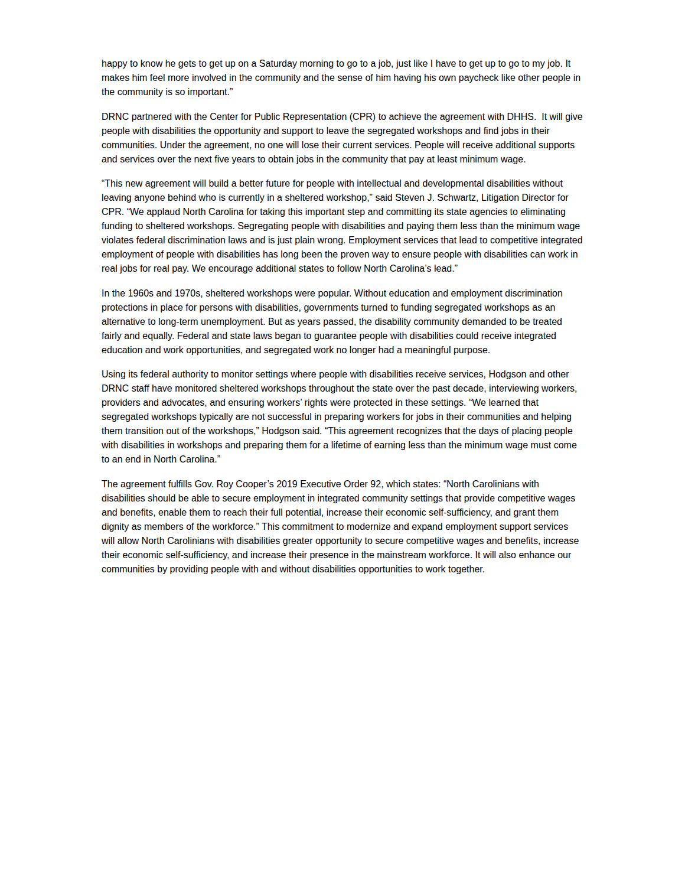happy to know he gets to get up on a Saturday morning to go to a job, just like I have to get up to go to my job. It makes him feel more involved in the community and the sense of him having his own paycheck like other people in the community is so important.”
DRNC partnered with the Center for Public Representation (CPR) to achieve the agreement with DHHS. It will give people with disabilities the opportunity and support to leave the segregated workshops and find jobs in their communities. Under the agreement, no one will lose their current services. People will receive additional supports and services over the next five years to obtain jobs in the community that pay at least minimum wage.
“This new agreement will build a better future for people with intellectual and developmental disabilities without leaving anyone behind who is currently in a sheltered workshop,” said Steven J. Schwartz, Litigation Director for CPR. “We applaud North Carolina for taking this important step and committing its state agencies to eliminating funding to sheltered workshops. Segregating people with disabilities and paying them less than the minimum wage violates federal discrimination laws and is just plain wrong. Employment services that lead to competitive integrated employment of people with disabilities has long been the proven way to ensure people with disabilities can work in real jobs for real pay. We encourage additional states to follow North Carolina’s lead.”
In the 1960s and 1970s, sheltered workshops were popular. Without education and employment discrimination protections in place for persons with disabilities, governments turned to funding segregated workshops as an alternative to long-term unemployment. But as years passed, the disability community demanded to be treated fairly and equally. Federal and state laws began to guarantee people with disabilities could receive integrated education and work opportunities, and segregated work no longer had a meaningful purpose.
Using its federal authority to monitor settings where people with disabilities receive services, Hodgson and other DRNC staff have monitored sheltered workshops throughout the state over the past decade, interviewing workers, providers and advocates, and ensuring workers’ rights were protected in these settings. “We learned that segregated workshops typically are not successful in preparing workers for jobs in their communities and helping them transition out of the workshops,” Hodgson said. “This agreement recognizes that the days of placing people with disabilities in workshops and preparing them for a lifetime of earning less than the minimum wage must come to an end in North Carolina.”
The agreement fulfills Gov. Roy Cooper’s 2019 Executive Order 92, which states: “North Carolinians with disabilities should be able to secure employment in integrated community settings that provide competitive wages and benefits, enable them to reach their full potential, increase their economic self-sufficiency, and grant them dignity as members of the workforce.” This commitment to modernize and expand employment support services will allow North Carolinians with disabilities greater opportunity to secure competitive wages and benefits, increase their economic self-sufficiency, and increase their presence in the mainstream workforce. It will also enhance our communities by providing people with and without disabilities opportunities to work together.